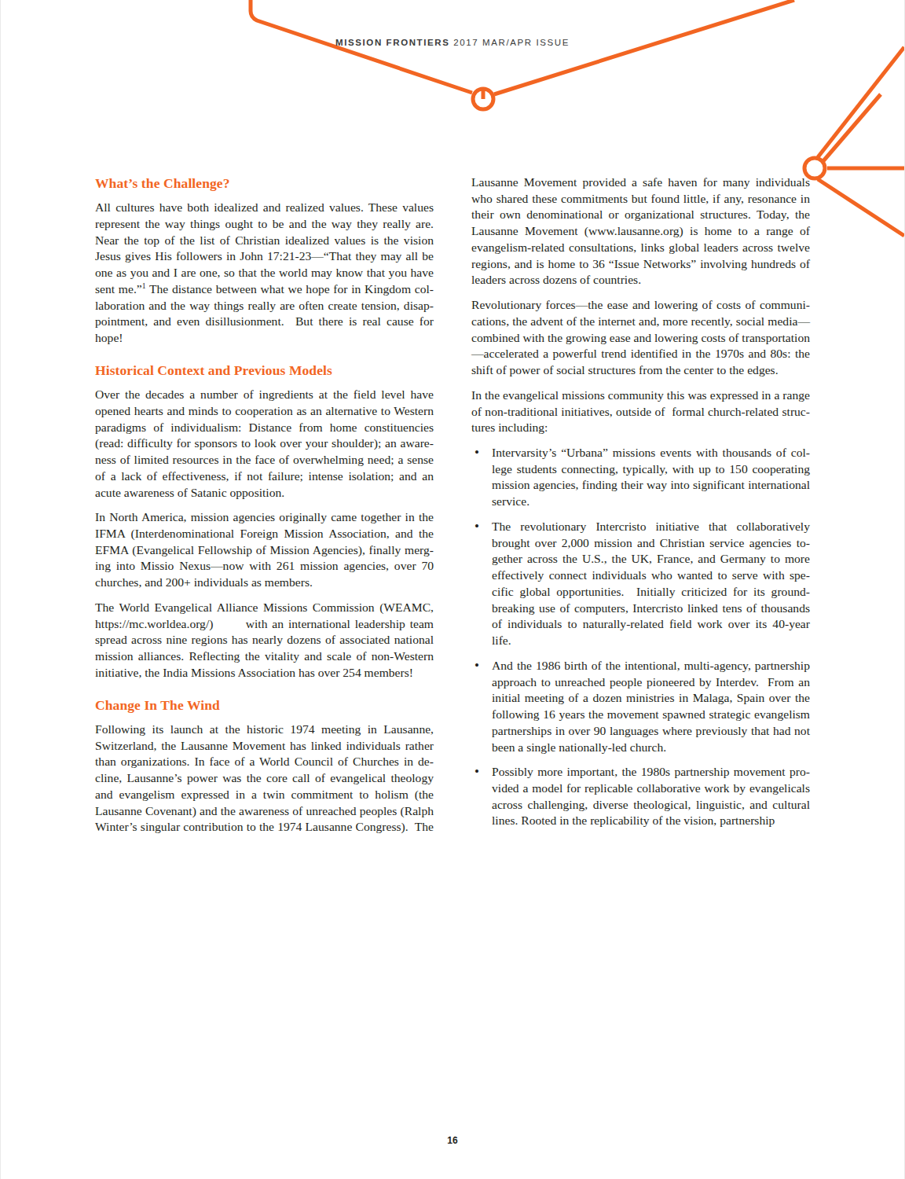MISSION FRONTIERS 2017 MAR/APR ISSUE
What’s the Challenge?
All cultures have both idealized and realized values. These values represent the way things ought to be and the way they really are. Near the top of the list of Christian idealized values is the vision Jesus gives His followers in John 17:21-23—“That they may all be one as you and I are one, so that the world may know that you have sent me.”1 The distance between what we hope for in Kingdom collaboration and the way things really are often create tension, disappointment, and even disillusionment. But there is real cause for hope!
Historical Context and Previous Models
Over the decades a number of ingredients at the field level have opened hearts and minds to cooperation as an alternative to Western paradigms of individualism: Distance from home constituencies (read: difficulty for sponsors to look over your shoulder); an awareness of limited resources in the face of overwhelming need; a sense of a lack of effectiveness, if not failure; intense isolation; and an acute awareness of Satanic opposition.
In North America, mission agencies originally came together in the IFMA (Interdenominational Foreign Mission Association, and the EFMA (Evangelical Fellowship of Mission Agencies), finally merging into Missio Nexus—now with 261 mission agencies, over 70 churches, and 200+ individuals as members.
The World Evangelical Alliance Missions Commission (WEAMC, https://mc.worldea.org/) with an international leadership team spread across nine regions has nearly dozens of associated national mission alliances. Reflecting the vitality and scale of non-Western initiative, the India Missions Association has over 254 members!
Change In The Wind
Following its launch at the historic 1974 meeting in Lausanne, Switzerland, the Lausanne Movement has linked individuals rather than organizations. In face of a World Council of Churches in decline, Lausanne’s power was the core call of evangelical theology and evangelism expressed in a twin commitment to holism (the Lausanne Covenant) and the awareness of unreached peoples (Ralph Winter’s singular contribution to the 1974 Lausanne Congress). The Lausanne Movement provided a safe haven for many individuals who shared these commitments but found little, if any, resonance in their own denominational or organizational structures. Today, the Lausanne Movement (www.lausanne.org) is home to a range of evangelism-related consultations, links global leaders across twelve regions, and is home to 36 “Issue Networks” involving hundreds of leaders across dozens of countries.
Revolutionary forces—the ease and lowering of costs of communications, the advent of the internet and, more recently, social media—combined with the growing ease and lowering costs of transportation—accelerated a powerful trend identified in the 1970s and 80s: the shift of power of social structures from the center to the edges.
In the evangelical missions community this was expressed in a range of non-traditional initiatives, outside of formal church-related structures including:
Intervarsity’s “Urbana” missions events with thousands of college students connecting, typically, with up to 150 cooperating mission agencies, finding their way into significant international service.
The revolutionary Intercristo initiative that collaboratively brought over 2,000 mission and Christian service agencies together across the U.S., the UK, France, and Germany to more effectively connect individuals who wanted to serve with specific global opportunities. Initially criticized for its groundbreaking use of computers, Intercristo linked tens of thousands of individuals to naturally-related field work over its 40-year life.
And the 1986 birth of the intentional, multi-agency, partnership approach to unreached people pioneered by Interdev. From an initial meeting of a dozen ministries in Malaga, Spain over the following 16 years the movement spawned strategic evangelism partnerships in over 90 languages where previously that had not been a single nationally-led church.
Possibly more important, the 1980s partnership movement provided a model for replicable collaborative work by evangelicals across challenging, diverse theological, linguistic, and cultural lines. Rooted in the replicability of the vision, partnership
16